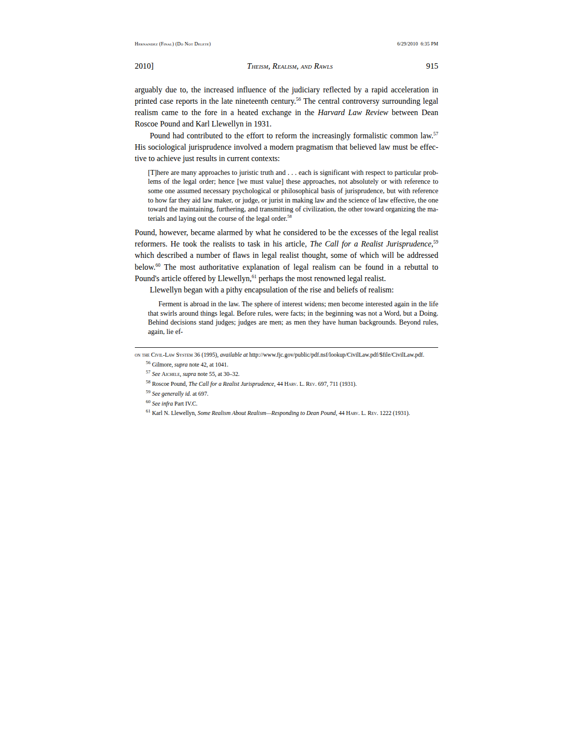Hernandez (Final) (Do Not Delete) 6/29/2010 6:35 PM
2010] Theism, Realism, and Rawls 915
arguably due to, the increased influence of the judiciary reflected by a rapid acceleration in printed case reports in the late nineteenth century.56 The central controversy surrounding legal realism came to the fore in a heated exchange in the Harvard Law Review between Dean Roscoe Pound and Karl Llewellyn in 1931.
Pound had contributed to the effort to reform the increasingly formalistic common law.57 His sociological jurisprudence involved a modern pragmatism that believed law must be effective to achieve just results in current contexts:
[T]here are many approaches to juristic truth and . . . each is significant with respect to particular problems of the legal order; hence [we must value] these approaches, not absolutely or with reference to some one assumed necessary psychological or philosophical basis of jurisprudence, but with reference to how far they aid law maker, or judge, or jurist in making law and the science of law effective, the one toward the maintaining, furthering, and transmitting of civilization, the other toward organizing the materials and laying out the course of the legal order.58
Pound, however, became alarmed by what he considered to be the excesses of the legal realist reformers. He took the realists to task in his article, The Call for a Realist Jurisprudence,59 which described a number of flaws in legal realist thought, some of which will be addressed below.60 The most authoritative explanation of legal realism can be found in a rebuttal to Pound's article offered by Llewellyn,61 perhaps the most renowned legal realist.
Llewellyn began with a pithy encapsulation of the rise and beliefs of realism:
Ferment is abroad in the law. The sphere of interest widens; men become interested again in the life that swirls around things legal. Before rules, were facts; in the beginning was not a Word, but a Doing. Behind decisions stand judges; judges are men; as men they have human backgrounds. Beyond rules, again, lie ef-
on the Civil-Law System 36 (1995), available at http://www.fjc.gov/public/pdf.nsf/lookup/CivilLaw.pdf/$file/CivilLaw.pdf.
56 Gilmore, supra note 42, at 1041.
57 See Aichele, supra note 55, at 30–32.
58 Roscoe Pound, The Call for a Realist Jurisprudence, 44 Harv. L. Rev. 697, 711 (1931).
59 See generally id. at 697.
60 See infra Part IV.C.
61 Karl N. Llewellyn, Some Realism About Realism—Responding to Dean Pound, 44 Harv. L. Rev. 1222 (1931).